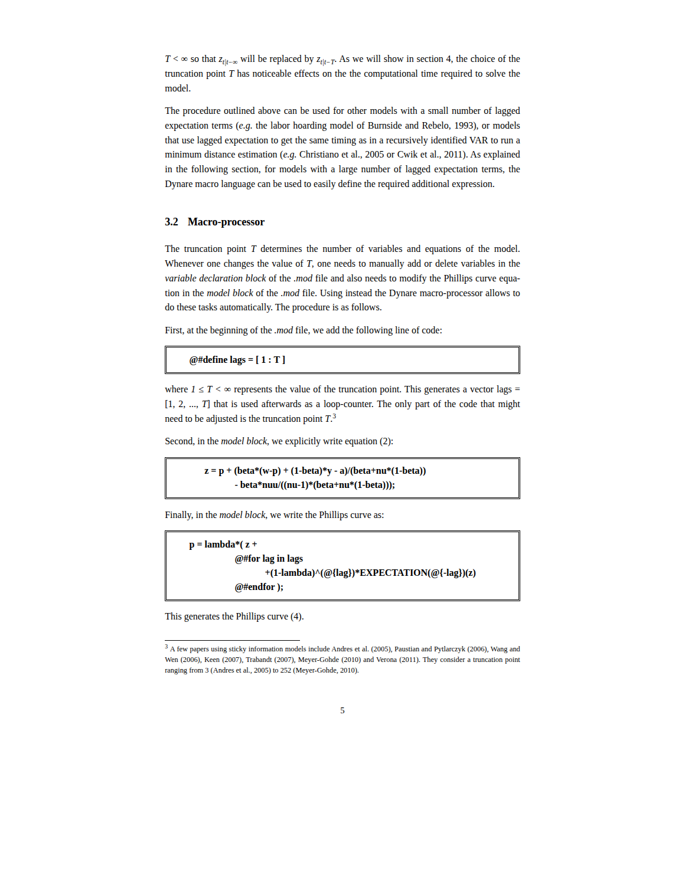T < ∞ so that zt|t−∞ will be replaced by zt|t−T. As we will show in section 4, the choice of the truncation point T has noticeable effects on the the computational time required to solve the model.
The procedure outlined above can be used for other models with a small number of lagged expectation terms (e.g. the labor hoarding model of Burnside and Rebelo, 1993), or models that use lagged expectation to get the same timing as in a recursively identified VAR to run a minimum distance estimation (e.g. Christiano et al., 2005 or Cwik et al., 2011). As explained in the following section, for models with a large number of lagged expectation terms, the Dynare macro language can be used to easily define the required additional expression.
3.2 Macro-processor
The truncation point T determines the number of variables and equations of the model. Whenever one changes the value of T, one needs to manually add or delete variables in the variable declaration block of the .mod file and also needs to modify the Phillips curve equation in the model block of the .mod file. Using instead the Dynare macro-processor allows to do these tasks automatically. The procedure is as follows.
First, at the beginning of the .mod file, we add the following line of code:
@#define lags = [ 1 : T ]
where 1 ≤ T < ∞ represents the value of the truncation point. This generates a vector lags = [1, 2, ..., T] that is used afterwards as a loop-counter. The only part of the code that might need to be adjusted is the truncation point T.3
Second, in the model block, we explicitly write equation (2):
z = p + (beta*(w-p) + (1-beta)*y - a)/(beta+nu*(1-beta))
- beta*nuu/((nu-1)*(beta+nu*(1-beta)));
Finally, in the model block, we write the Phillips curve as:
p = lambda*( z +
@#for lag in lags
+(1-lambda)^(@{lag})*EXPECTATION(@{-lag})(z)
@#endfor );
This generates the Phillips curve (4).
3 A few papers using sticky information models include Andres et al. (2005), Paustian and Pytlarczyk (2006), Wang and Wen (2006), Keen (2007), Trabandt (2007), Meyer-Gohde (2010) and Verona (2011). They consider a truncation point ranging from 3 (Andres et al., 2005) to 252 (Meyer-Gohde, 2010).
5